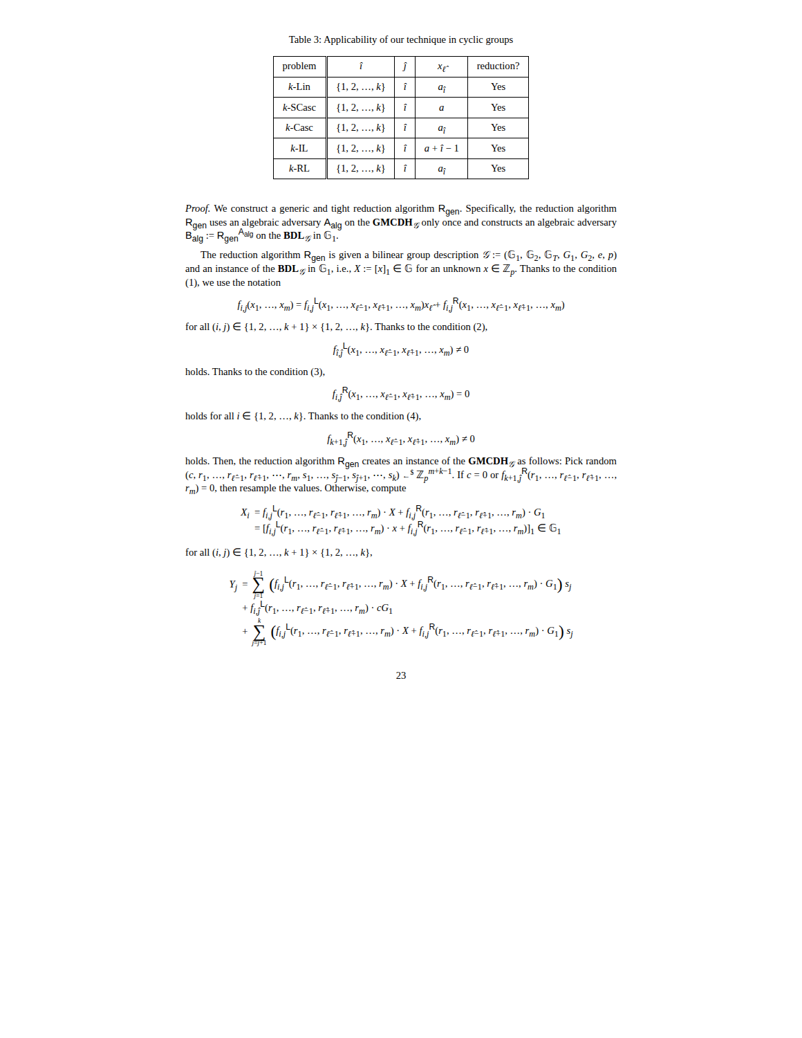Table 3: Applicability of our technique in cyclic groups
| problem | î | ĵ | x ℓ̂ | reduction? |
| --- | --- | --- | --- | --- |
| k -Lin | {1, 2, …, k } | î | a î | Yes |
| k -SCasc | {1, 2, …, k } | î | a | Yes |
| k -Casc | {1, 2, …, k } | î | a î | Yes |
| k -IL | {1, 2, …, k } | î | a + î − 1 | Yes |
| k -RL | {1, 2, …, k } | î | a î | Yes |
Proof. We construct a generic and tight reduction algorithm Rgen. Specifically, the reduction algorithm Rgen uses an algebraic adversary Aalg on the GMCDH𝒢 only once and constructs an algebraic adversary Balg := RgenAalg on the BDL𝒢 in 𝔾1.
The reduction algorithm Rgen is given a bilinear group description 𝒢 := (𝔾1, 𝔾2, 𝔾T, G1, G2, e, p) and an instance of the BDL𝒢 in 𝔾1, i.e., X := [x]1 ∈ 𝔾 for an unknown x ∈ ℤp. Thanks to the condition (1), we use the notation
fi,j(x1, …, xm) = fi,jL(x1, …, xℓ̂−1, xℓ̂+1, …, xm)xℓ̂ + fi,jR(x1, …, xℓ̂−1, xℓ̂+1, …, xm)
for all (i, j) ∈ {1, 2, …, k + 1} × {1, 2, …, k}. Thanks to the condition (2),
fî,ĵL(x1, …, xℓ̂−1, xℓ̂+1, …, xm) ≠ 0
holds. Thanks to the condition (3),
fi,ĵR(x1, …, xℓ̂−1, xℓ̂+1, …, xm) = 0
holds for all i ∈ {1, 2, …, k}. Thanks to the condition (4),
fk+1,ĵR(x1, …, xℓ̂−1, xℓ̂+1, …, xm) ≠ 0
holds. Then, the reduction algorithm Rgen creates an instance of the GMCDH𝒢 as follows: Pick random (c, r1, …, rℓ̂−1, rℓ̂+1, ⋯, rm, s1, …, sĵ−1, sĵ+1, ⋯, sk) ←$ ℤpm+k−1. If c = 0 or fk+1,ĵR(r1, …, rℓ̂−1, rℓ̂+1, …, rm) = 0, then resample the values. Otherwise, compute
Xi = fi,jL(r1, …, rℓ̂−1, rℓ̂+1, …, rm) · X + fi,jR(r1, …, rℓ̂−1, rℓ̂+1, …, rm) · G1
= [fi,jL(r1, …, rℓ̂−1, rℓ̂+1, …, rm) · x + fi,jR(r1, …, rℓ̂−1, rℓ̂+1, …, rm)]1 ∈ 𝔾1
for all (i, j) ∈ {1, 2, …, k + 1} × {1, 2, …, k},
Yj = ĵ−1 ∑ j=1 (fi,jL(r1, …, rℓ̂−1, rℓ̂+1, …, rm) · X + fi,jR(r1, …, rℓ̂−1, rℓ̂+1, …, rm) · G1) sj
+ fi,ĵL(r1, …, rℓ̂−1, rℓ̂+1, …, rm) · cG1
+ k ∑ j=ĵ+1 (fi,jL(r1, …, rℓ̂−1, rℓ̂+1, …, rm) · X + fi,jR(r1, …, rℓ̂−1, rℓ̂+1, …, rm) · G1) sj
23